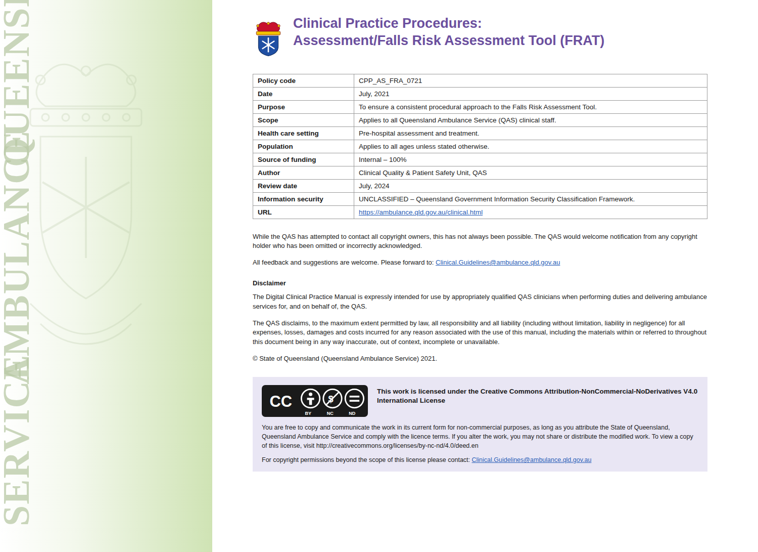QUEENSLAND
AMBULANCE
SERVICE
Clinical Practice Procedures: Assessment/Falls Risk Assessment Tool (FRAT)
| Policy code | CPP_AS_FRA_0721 |
| Date | July, 2021 |
| Purpose | To ensure a consistent procedural approach to the Falls Risk Assessment Tool. |
| Scope | Applies to all Queensland Ambulance Service (QAS) clinical staff. |
| Health care setting | Pre-hospital assessment and treatment. |
| Population | Applies to all ages unless stated otherwise. |
| Source of funding | Internal – 100% |
| Author | Clinical Quality & Patient Safety Unit, QAS |
| Review date | July, 2024 |
| Information security | UNCLASSIFIED – Queensland Government Information Security Classification Framework. |
| URL | https://ambulance.qld.gov.au/clinical.html |
While the QAS has attempted to contact all copyright owners, this has not always been possible. The QAS would welcome notification from any copyright holder who has been omitted or incorrectly acknowledged.
All feedback and suggestions are welcome. Please forward to: Clinical.Guidelines@ambulance.qld.gov.au
Disclaimer
The Digital Clinical Practice Manual is expressly intended for use by appropriately qualified QAS clinicians when performing duties and delivering ambulance services for, and on behalf of, the QAS.
The QAS disclaims, to the maximum extent permitted by law, all responsibility and all liability (including without limitation, liability in negligence) for all expenses, losses, damages and costs incurred for any reason associated with the use of this manual, including the materials within or referred to throughout this document being in any way inaccurate, out of context, incomplete or unavailable.
© State of Queensland (Queensland Ambulance Service) 2021.
CC BY $ NC ND
This work is licensed under the Creative Commons Attribution-NonCommercial-NoDerivatives V4.0 International License
You are free to copy and communicate the work in its current form for non-commercial purposes, as long as you attribute the State of Queensland, Queensland Ambulance Service and comply with the licence terms. If you alter the work, you may not share or distribute the modified work. To view a copy of this license, visit http://creativecommons.org/licenses/by-nc-nd/4.0/deed.en
For copyright permissions beyond the scope of this license please contact: Clinical.Guidelines@ambulance.qld.gov.au